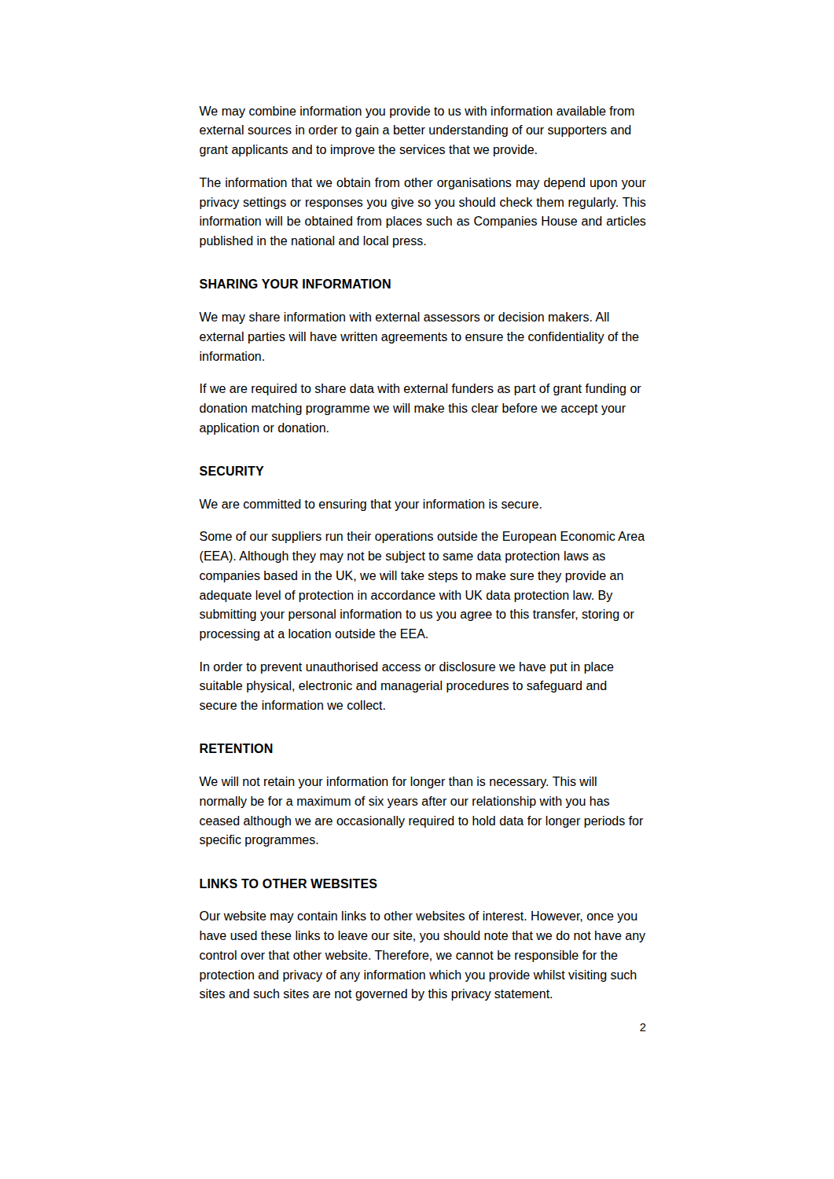We may combine information you provide to us with information available from external sources in order to gain a better understanding of our supporters and grant applicants and to improve the services that we provide.
The information that we obtain from other organisations may depend upon your privacy settings or responses you give so you should check them regularly. This information will be obtained from places such as Companies House and articles published in the national and local press.
SHARING YOUR INFORMATION
We may share information with external assessors or decision makers. All external parties will have written agreements to ensure the confidentiality of the information.
If we are required to share data with external funders as part of grant funding or donation matching programme we will make this clear before we accept your application or donation.
SECURITY
We are committed to ensuring that your information is secure.
Some of our suppliers run their operations outside the European Economic Area (EEA). Although they may not be subject to same data protection laws as companies based in the UK, we will take steps to make sure they provide an adequate level of protection in accordance with UK data protection law. By submitting your personal information to us you agree to this transfer, storing or processing at a location outside the EEA.
In order to prevent unauthorised access or disclosure we have put in place suitable physical, electronic and managerial procedures to safeguard and secure the information we collect.
RETENTION
We will not retain your information for longer than is necessary. This will normally be for a maximum of six years after our relationship with you has ceased although we are occasionally required to hold data for longer periods for specific programmes.
LINKS TO OTHER WEBSITES
Our website may contain links to other websites of interest. However, once you have used these links to leave our site, you should note that we do not have any control over that other website. Therefore, we cannot be responsible for the protection and privacy of any information which you provide whilst visiting such sites and such sites are not governed by this privacy statement.
2